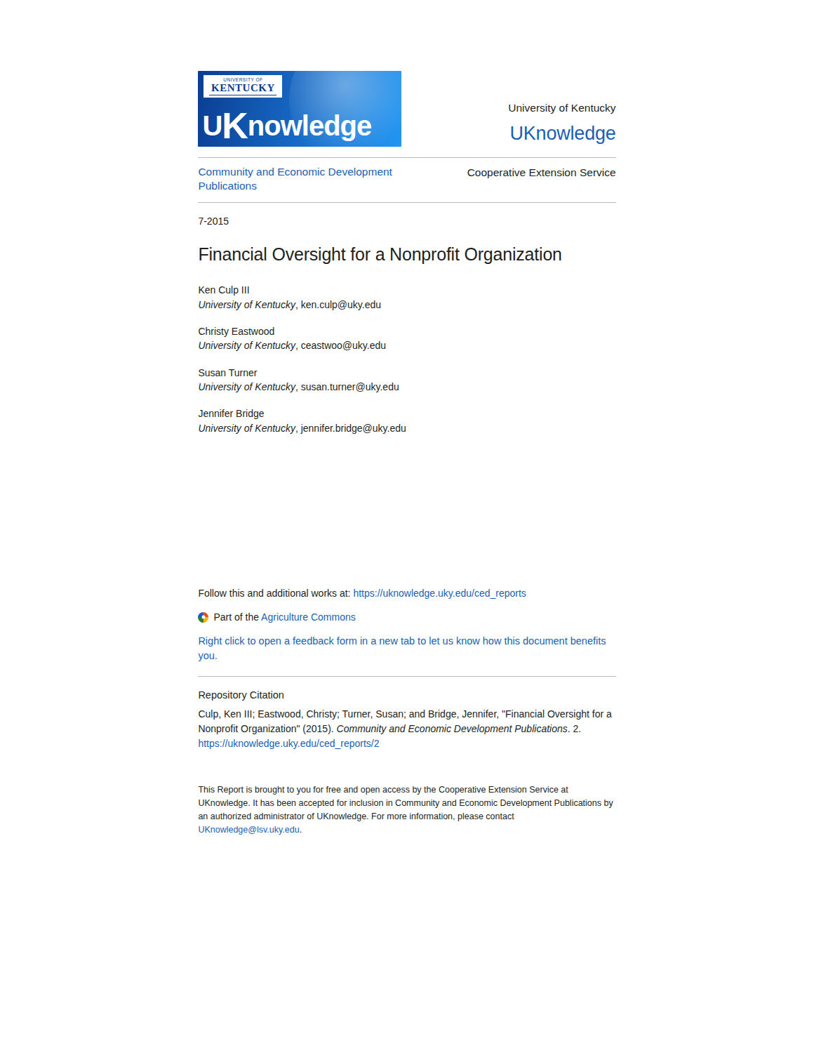University of KENTUCKY
UKnowledge
University of Kentucky
UKnowledge
Community and Economic Development Publications
Cooperative Extension Service
7-2015
Financial Oversight for a Nonprofit Organization
Ken Culp III University of Kentucky, ken.culp@uky.edu
Christy Eastwood University of Kentucky, ceastwoo@uky.edu
Susan Turner University of Kentucky, susan.turner@uky.edu
Jennifer Bridge University of Kentucky, jennifer.bridge@uky.edu
Follow this and additional works at: https://uknowledge.uky.edu/ced_reports
Part of the Agriculture Commons
Right click to open a feedback form in a new tab to let us know how this document benefits you.
Repository Citation
Culp, Ken III; Eastwood, Christy; Turner, Susan; and Bridge, Jennifer, "Financial Oversight for a Nonprofit Organization" (2015). Community and Economic Development Publications. 2.
https://uknowledge.uky.edu/ced_reports/2
This Report is brought to you for free and open access by the Cooperative Extension Service at UKnowledge. It has been accepted for inclusion in Community and Economic Development Publications by an authorized administrator of UKnowledge. For more information, please contact UKnowledge@lsv.uky.edu.